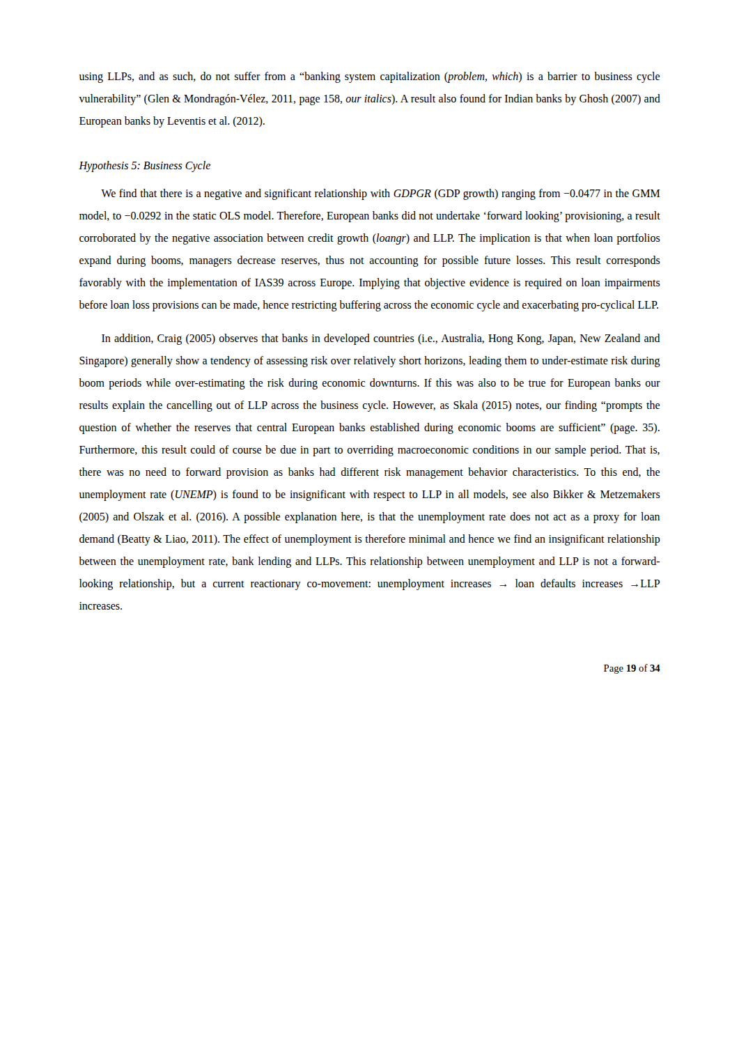using LLPs, and as such, do not suffer from a “banking system capitalization (problem, which) is a barrier to business cycle vulnerability” (Glen & Mondragón-Vélez, 2011, page 158, our italics). A result also found for Indian banks by Ghosh (2007) and European banks by Leventis et al. (2012).
Hypothesis 5: Business Cycle
We find that there is a negative and significant relationship with GDPGR (GDP growth) ranging from −0.0477 in the GMM model, to −0.0292 in the static OLS model. Therefore, European banks did not undertake ‘forward looking’ provisioning, a result corroborated by the negative association between credit growth (loangr) and LLP. The implication is that when loan portfolios expand during booms, managers decrease reserves, thus not accounting for possible future losses. This result corresponds favorably with the implementation of IAS39 across Europe. Implying that objective evidence is required on loan impairments before loan loss provisions can be made, hence restricting buffering across the economic cycle and exacerbating pro-cyclical LLP.
In addition, Craig (2005) observes that banks in developed countries (i.e., Australia, Hong Kong, Japan, New Zealand and Singapore) generally show a tendency of assessing risk over relatively short horizons, leading them to under-estimate risk during boom periods while over-estimating the risk during economic downturns. If this was also to be true for European banks our results explain the cancelling out of LLP across the business cycle. However, as Skala (2015) notes, our finding “prompts the question of whether the reserves that central European banks established during economic booms are sufficient” (page. 35). Furthermore, this result could of course be due in part to overriding macroeconomic conditions in our sample period. That is, there was no need to forward provision as banks had different risk management behavior characteristics. To this end, the unemployment rate (UNEMP) is found to be insignificant with respect to LLP in all models, see also Bikker & Metzemakers (2005) and Olszak et al. (2016). A possible explanation here, is that the unemployment rate does not act as a proxy for loan demand (Beatty & Liao, 2011). The effect of unemployment is therefore minimal and hence we find an insignificant relationship between the unemployment rate, bank lending and LLPs. This relationship between unemployment and LLP is not a forward-looking relationship, but a current reactionary co-movement: unemployment increases → loan defaults increases →LLP increases.
Page 19 of 34